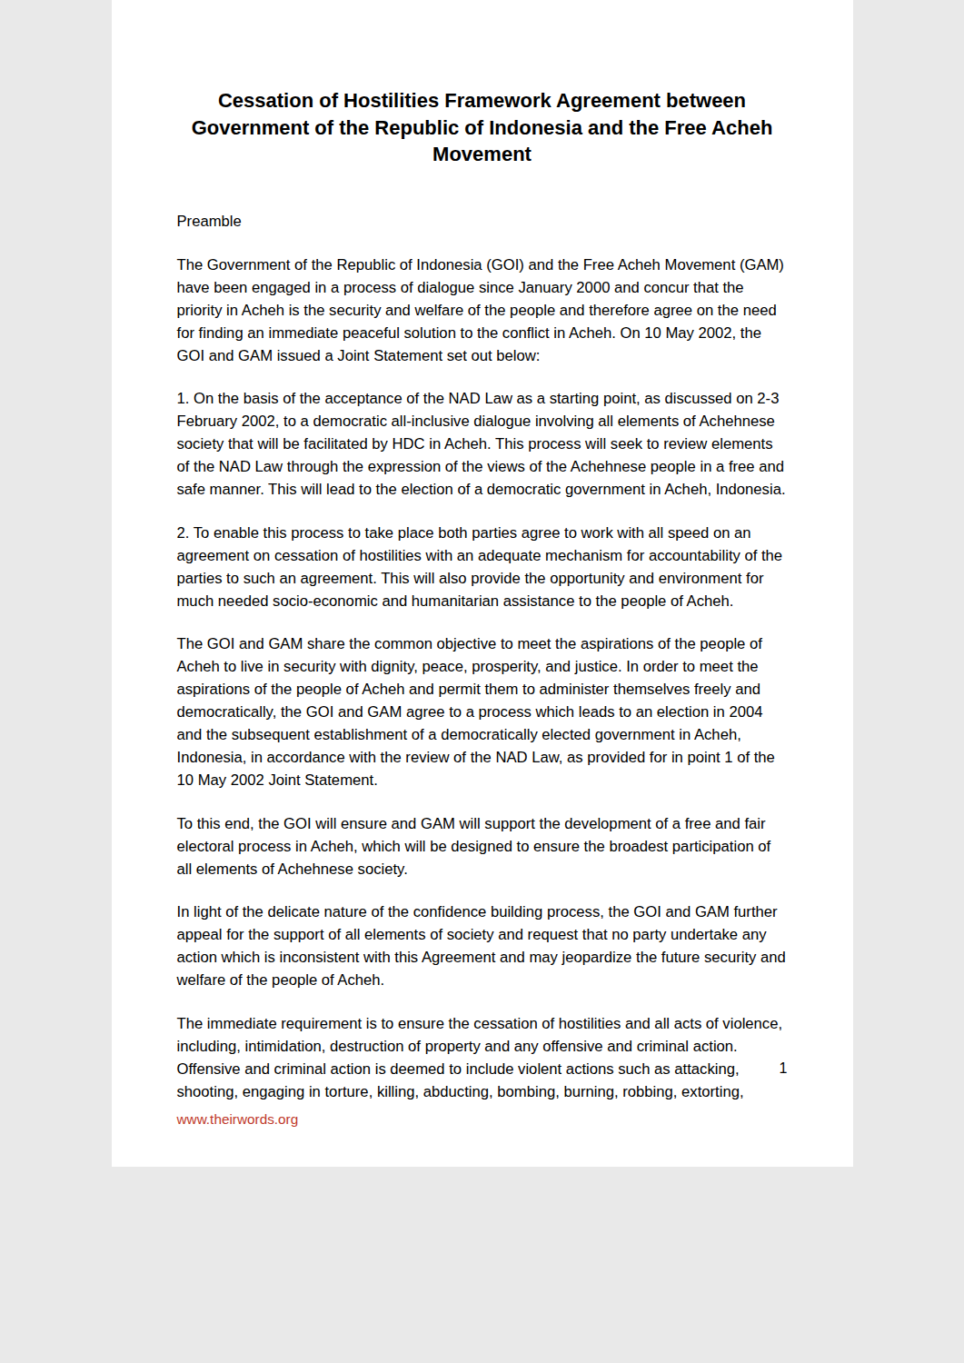Cessation of Hostilities Framework Agreement between Government of the Republic of Indonesia and the Free Acheh Movement
Preamble
The Government of the Republic of Indonesia (GOI) and the Free Acheh Movement (GAM) have been engaged in a process of dialogue since January 2000 and concur that the priority in Acheh is the security and welfare of the people and therefore agree on the need for finding an immediate peaceful solution to the conflict in Acheh. On 10 May 2002, the GOI and GAM issued a Joint Statement set out below:
1. On the basis of the acceptance of the NAD Law as a starting point, as discussed on 2-3 February 2002, to a democratic all-inclusive dialogue involving all elements of Achehnese society that will be facilitated by HDC in Acheh. This process will seek to review elements of the NAD Law through the expression of the views of the Achehnese people in a free and safe manner. This will lead to the election of a democratic government in Acheh, Indonesia.
2. To enable this process to take place both parties agree to work with all speed on an agreement on cessation of hostilities with an adequate mechanism for accountability of the parties to such an agreement. This will also provide the opportunity and environment for much needed socio-economic and humanitarian assistance to the people of Acheh.
The GOI and GAM share the common objective to meet the aspirations of the people of Acheh to live in security with dignity, peace, prosperity, and justice. In order to meet the aspirations of the people of Acheh and permit them to administer themselves freely and democratically, the GOI and GAM agree to a process which leads to an election in 2004 and the subsequent establishment of a democratically elected government in Acheh, Indonesia, in accordance with the review of the NAD Law, as provided for in point 1 of the 10 May 2002 Joint Statement.
To this end, the GOI will ensure and GAM will support the development of a free and fair electoral process in Acheh, which will be designed to ensure the broadest participation of all elements of Achehnese society.
In light of the delicate nature of the confidence building process, the GOI and GAM further appeal for the support of all elements of society and request that no party undertake any action which is inconsistent with this Agreement and may jeopardize the future security and welfare of the people of Acheh.
The immediate requirement is to ensure the cessation of hostilities and all acts of violence, including, intimidation, destruction of property and any offensive and criminal action. Offensive and criminal action is deemed to include violent actions such as attacking, shooting, engaging in torture, killing, abducting, bombing, burning, robbing, extorting,
1
www.theirwords.org